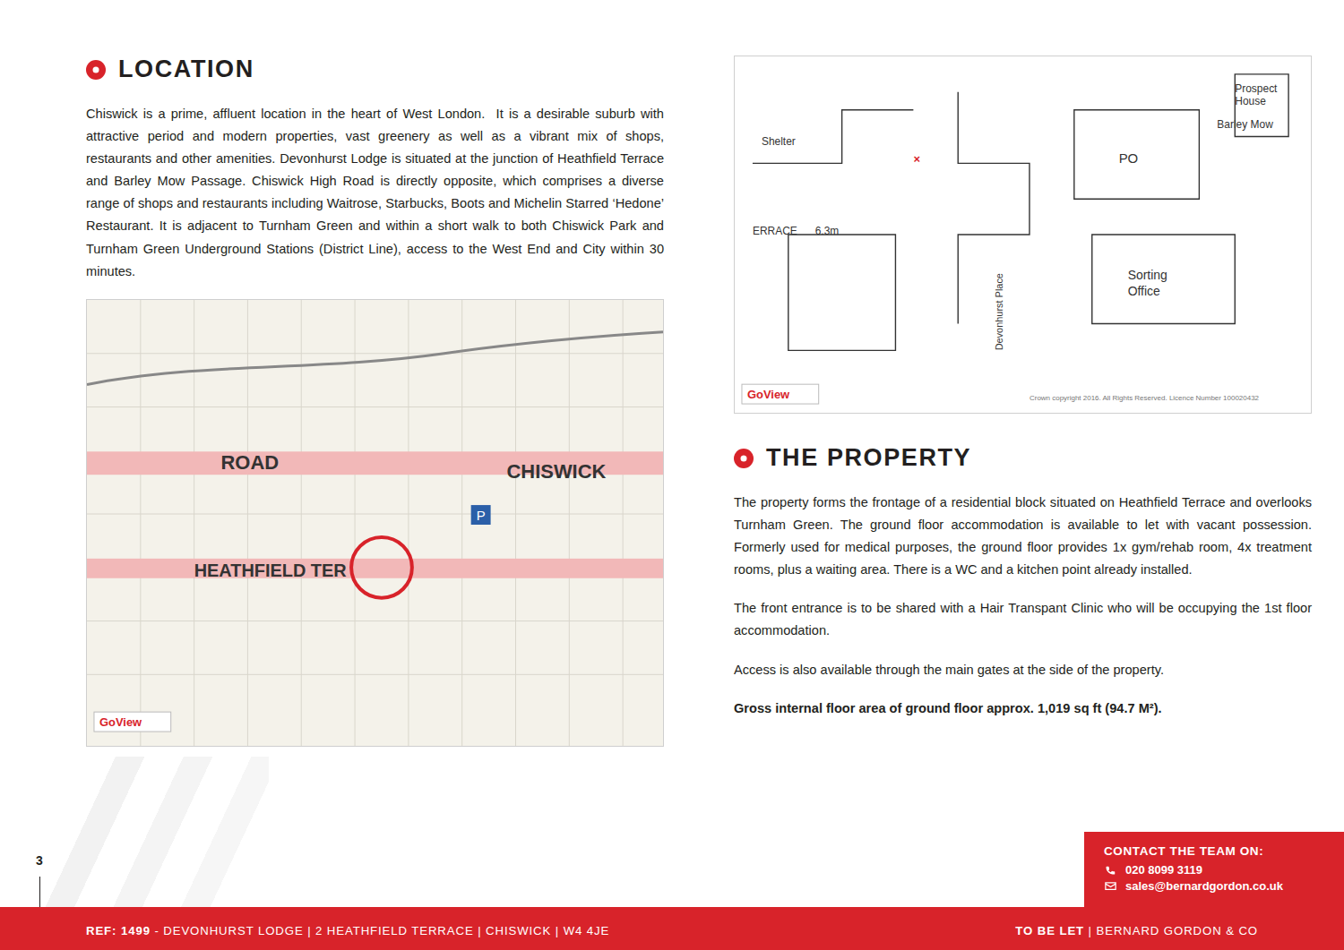LOCATION
Chiswick is a prime, affluent location in the heart of West London. It is a desirable suburb with attractive period and modern properties, vast greenery as well as a vibrant mix of shops, restaurants and other amenities. Devonhurst Lodge is situated at the junction of Heathfield Terrace and Barley Mow Passage. Chiswick High Road is directly opposite, which comprises a diverse range of shops and restaurants including Waitrose, Starbucks, Boots and Michelin Starred ‘Hedone’ Restaurant. It is adjacent to Turnham Green and within a short walk to both Chiswick Park and Turnham Green Underground Stations (District Line), access to the West End and City within 30 minutes.
THE PROPERTY
The property forms the frontage of a residential block situated on Heathfield Terrace and overlooks Turnham Green. The ground floor accommodation is available to let with vacant possession. Formerly used for medical purposes, the ground floor provides 1x gym/rehab room, 4x treatment rooms, plus a waiting area. There is a WC and a kitchen point already installed.
The front entrance is to be shared with a Hair Transpant Clinic who will be occupying the 1st floor accommodation.
Access is also available through the main gates at the side of the property.
Gross internal floor area of ground floor approx. 1,019 sq ft (94.7 M²).
CONTACT THE TEAM ON:
020 8099 3119
sales@bernardgordon.co.uk
3
REF: 1499 - DEVONHURST LODGE | 2 HEATHFIELD TERRACE | CHISWICK | W4 4JE
TO BE LET | BERNARD GORDON & CO